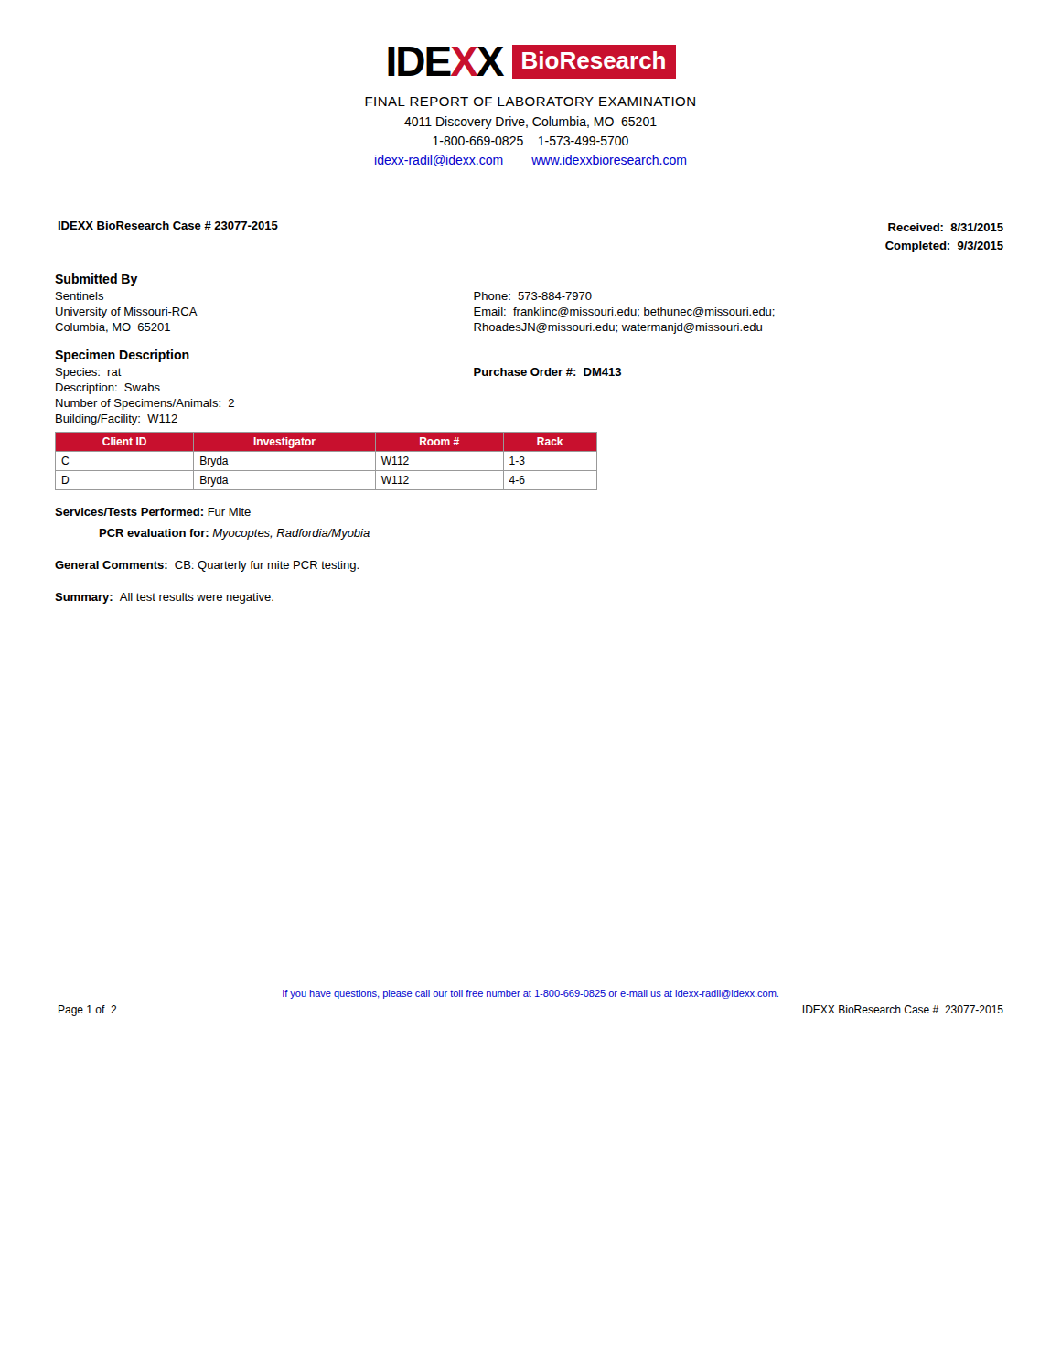IDEXX BioResearch
FINAL REPORT OF LABORATORY EXAMINATION
4011 Discovery Drive, Columbia, MO 65201
1-800-669-0825 1-573-499-5700
idexx-radil@idexx.com www.idexxbioresearch.com
| IDEXX BioResearch Case # 23077-2015 | Received: 8/31/2015 Completed: 9/3/2015 |
Submitted By
| Sentinels | Phone: 573-884-7970 |
| University of Missouri-RCA | Email: franklinc@missouri.edu; bethunec@missouri.edu; |
| Columbia, MO 65201 | RhoadesJN@missouri.edu; watermanjd@missouri.edu |
Specimen Description
| Species: rat | Purchase Order #: DM413 |
| Description: Swabs | |
| Number of Specimens/Animals: 2 | |
| Building/Facility: W112 | |
| Client ID | Investigator | Room # | Rack |
| --- | --- | --- | --- |
| C | Bryda | W112 | 1-3 |
| D | Bryda | W112 | 4-6 |
Services/Tests Performed: Fur Mite
PCR evaluation for: Myocoptes, Radfordia/Myobia
General Comments: CB: Quarterly fur mite PCR testing.
Summary: All test results were negative.
If you have questions, please call our toll free number at 1-800-669-0825 or e-mail us at idexx-radil@idexx.com.
| Page 1 of 2 | IDEXX BioResearch Case # 23077-2015 |